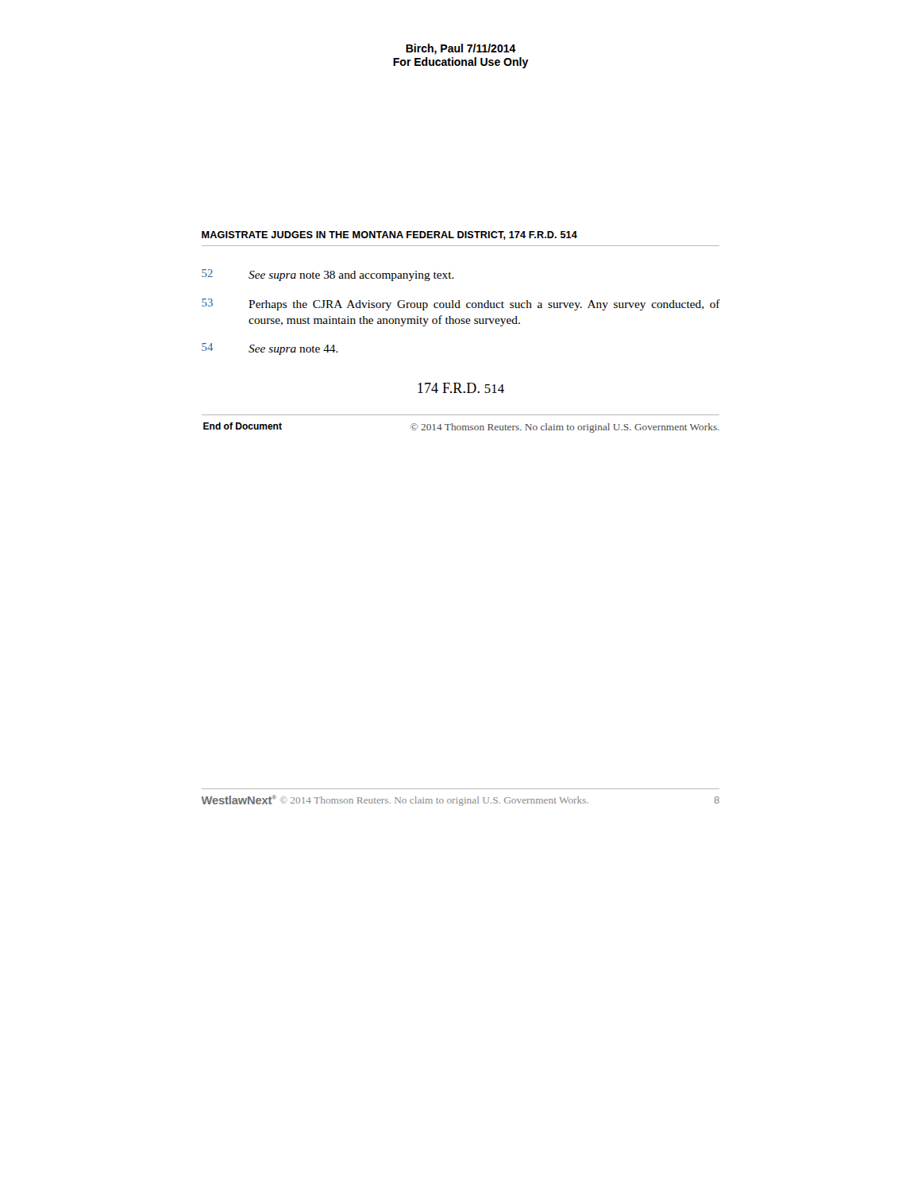Birch, Paul 7/11/2014
For Educational Use Only
MAGISTRATE JUDGES IN THE MONTANA FEDERAL DISTRICT, 174 F.R.D. 514
| 52 | See supra note 38 and accompanying text. |
| 53 | Perhaps the CJRA Advisory Group could conduct such a survey. Any survey conducted, of course, must maintain the anonymity of those surveyed. |
| 54 | See supra note 44. |
174 F.R.D. 514
End of Document © 2014 Thomson Reuters. No claim to original U.S. Government Works.
WestlawNext® © 2014 Thomson Reuters. No claim to original U.S. Government Works. 8